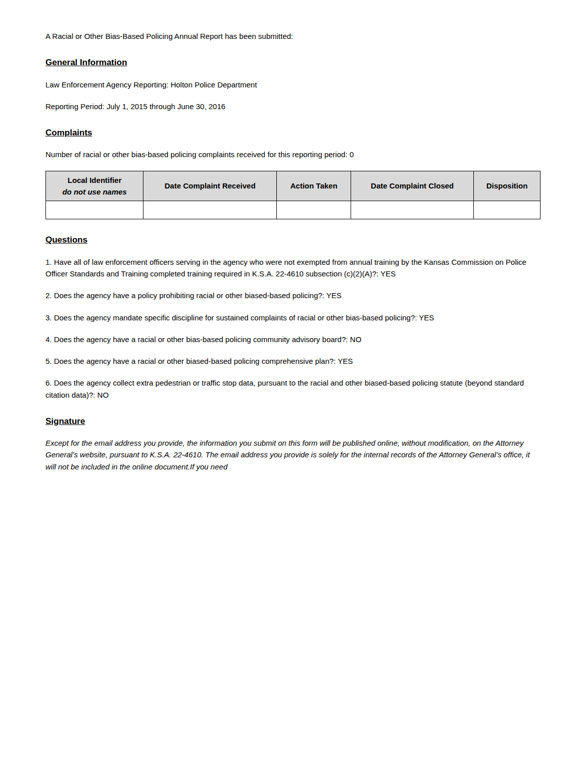A Racial or Other Bias-Based Policing Annual Report has been submitted:
General Information
Law Enforcement Agency Reporting: Holton Police Department
Reporting Period: July 1, 2015 through June 30, 2016
Complaints
Number of racial or other bias-based policing complaints received for this reporting period: 0
| Local Identifier do not use names | Date Complaint Received | Action Taken | Date Complaint Closed | Disposition |
| --- | --- | --- | --- | --- |
Questions
1. Have all of law enforcement officers serving in the agency who were not exempted from annual training by the Kansas Commission on Police Officer Standards and Training completed training required in K.S.A. 22-4610 subsection (c)(2)(A)?: YES
2. Does the agency have a policy prohibiting racial or other biased-based policing?: YES
3. Does the agency mandate specific discipline for sustained complaints of racial or other bias-based policing?: YES
4. Does the agency have a racial or other bias-based policing community advisory board?: NO
5. Does the agency have a racial or other biased-based policing comprehensive plan?: YES
6. Does the agency collect extra pedestrian or traffic stop data, pursuant to the racial and other biased-based policing statute (beyond standard citation data)?: NO
Signature
Except for the email address you provide, the information you submit on this form will be published online, without modification, on the Attorney General’s website, pursuant to K.S.A. 22-4610. The email address you provide is solely for the internal records of the Attorney General’s office, it will not be included in the online document.If you need